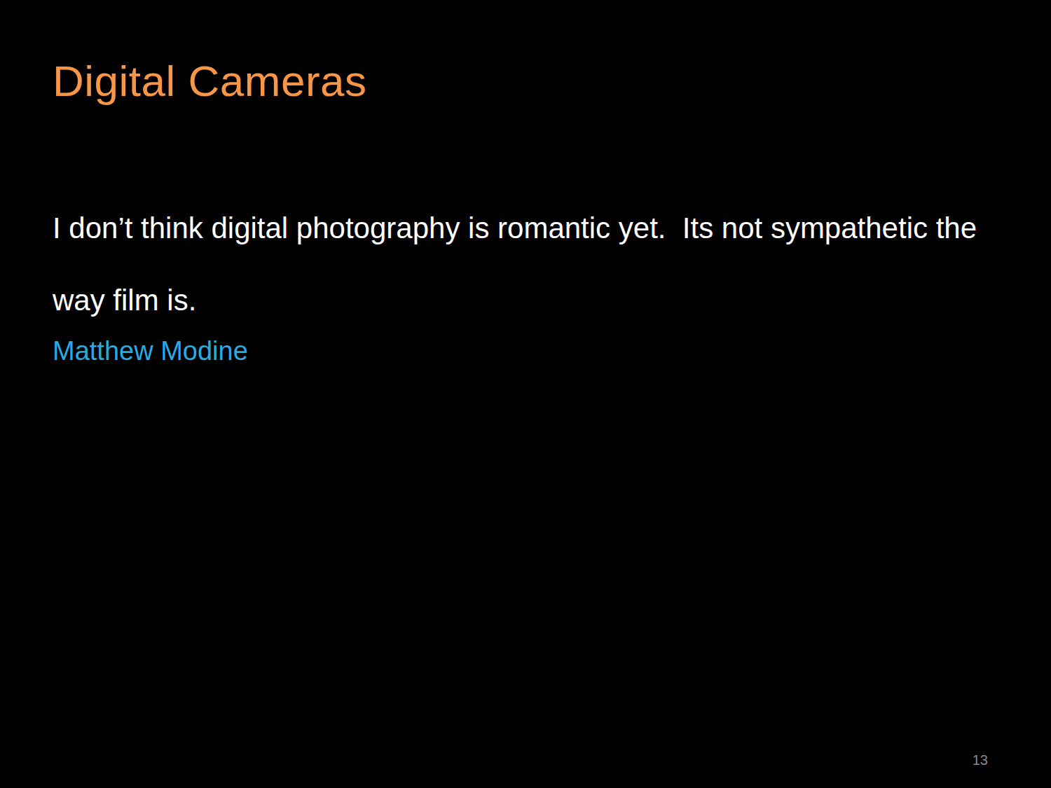Digital Cameras
I don’t think digital photography is romantic yet. Its not sympathetic the way film is.
Matthew Modine
13